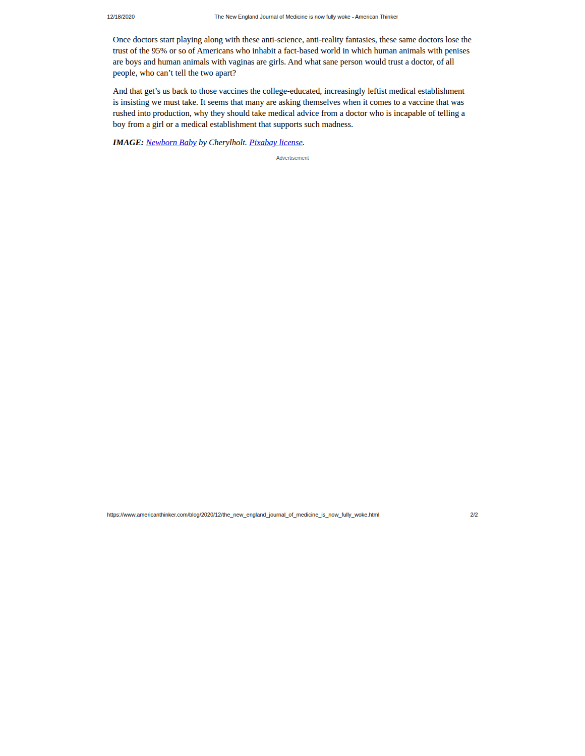12/18/2020
The New England Journal of Medicine is now fully woke - American Thinker
Once doctors start playing along with these anti-science, anti-reality fantasies, these same doctors lose the trust of the 95% or so of Americans who inhabit a fact-based world in which human animals with penises are boys and human animals with vaginas are girls. And what sane person would trust a doctor, of all people, who can’t tell the two apart?
And that get’s us back to those vaccines the college-educated, increasingly leftist medical establishment is insisting we must take. It seems that many are asking themselves when it comes to a vaccine that was rushed into production, why they should take medical advice from a doctor who is incapable of telling a boy from a girl or a medical establishment that supports such madness.
IMAGE: Newborn Baby by Cherylholt. Pixabay license.
Advertisement
https://www.americanthinker.com/blog/2020/12/the_new_england_journal_of_medicine_is_now_fully_woke.html
2/2